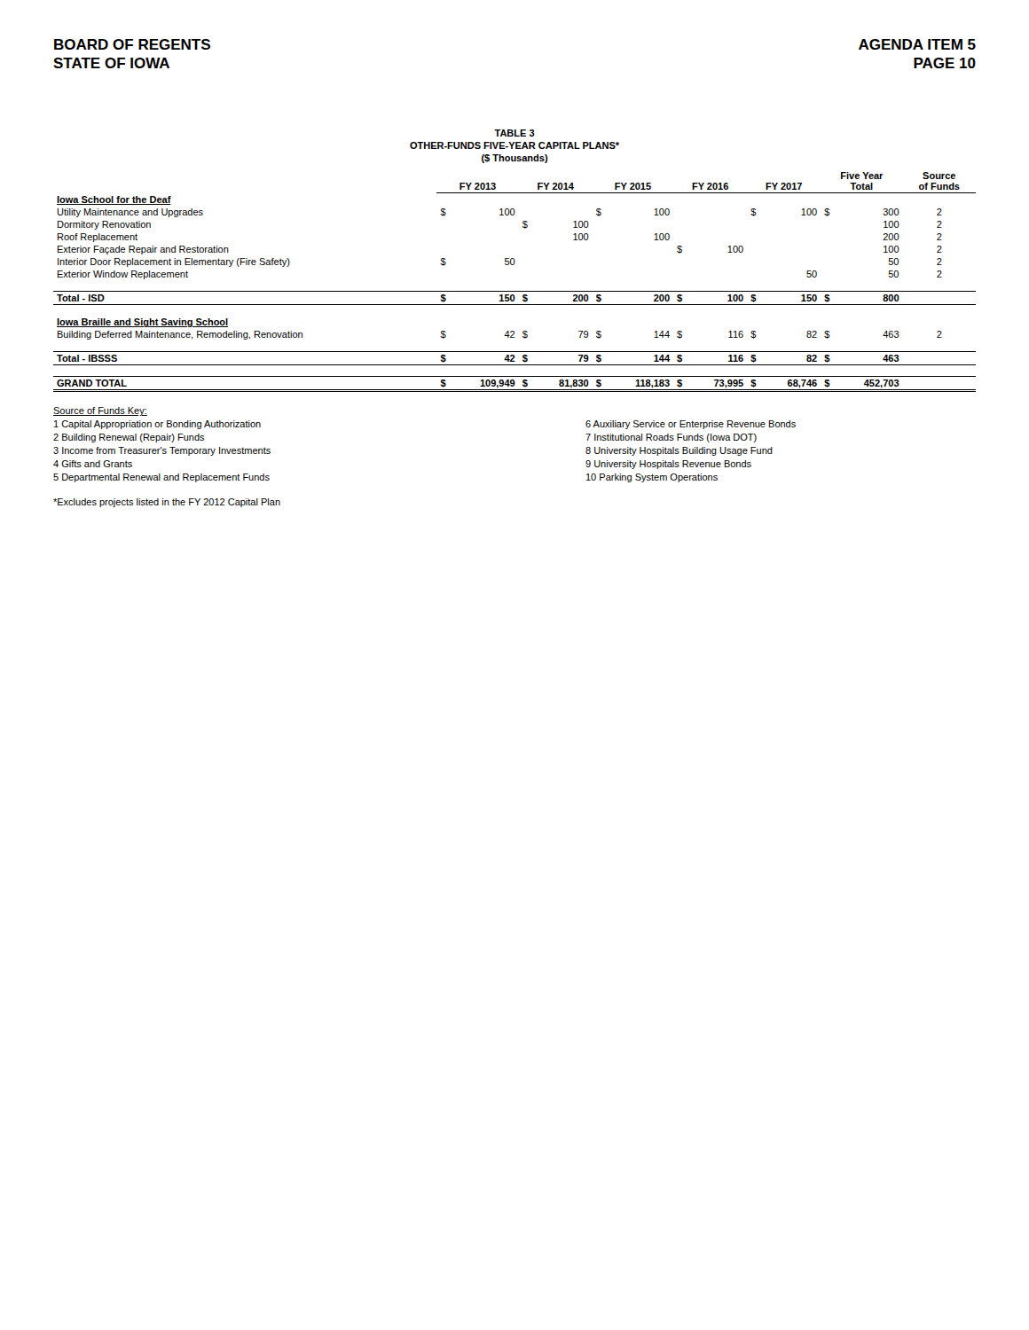BOARD OF REGENTS
STATE OF IOWA
AGENDA ITEM 5
PAGE 10
TABLE 3
OTHER-FUNDS FIVE-YEAR CAPITAL PLANS*
($ Thousands)
| | FY 2013 | FY 2014 | FY 2015 | FY 2016 | FY 2017 | Five Year Total | Source of Funds |
| --- | --- | --- | --- | --- | --- | --- | --- |
| Iowa School for the Deaf |
| Utility Maintenance and Upgrades | $ | 100 | | | $ | 100 | | | $ | 100 | $ | 300 | 2 |
| Dormitory Renovation | | | $ | 100 | | | | | | | | 100 | 2 |
| Roof Replacement | | | | 100 | | 100 | | | | | | 200 | 2 |
| Exterior Façade Repair and Restoration | | | | | | | $ | 100 | | | | 100 | 2 |
| Interior Door Replacement in Elementary (Fire Safety) | $ | 50 | | | | | | | | | | 50 | 2 |
| Exterior Window Replacement | | | | | | | | | | 50 | | 50 | 2 |
| Total - ISD | $ | 150 | $ | 200 | $ | 200 | $ | 100 | $ | 150 | $ | 800 | |
| Iowa Braille and Sight Saving School |
| Building Deferred Maintenance, Remodeling, Renovation | $ | 42 | $ | 79 | $ | 144 | $ | 116 | $ | 82 | $ | 463 | 2 |
| Total - IBSSS | $ | 42 | $ | 79 | $ | 144 | $ | 116 | $ | 82 | $ | 463 | |
| GRAND TOTAL | $ | 109,949 | $ | 81,830 | $ | 118,183 | $ | 73,995 | $ | 68,746 | $ | 452,703 | |
Source of Funds Key:
1 Capital Appropriation or Bonding Authorization
2 Building Renewal (Repair) Funds
3 Income from Treasurer's Temporary Investments
4 Gifts and Grants
5 Departmental Renewal and Replacement Funds
6 Auxiliary Service or Enterprise Revenue Bonds
7 Institutional Roads Funds (Iowa DOT)
8 University Hospitals Building Usage Fund
9 University Hospitals Revenue Bonds
10 Parking System Operations
*Excludes projects listed in the FY 2012 Capital Plan